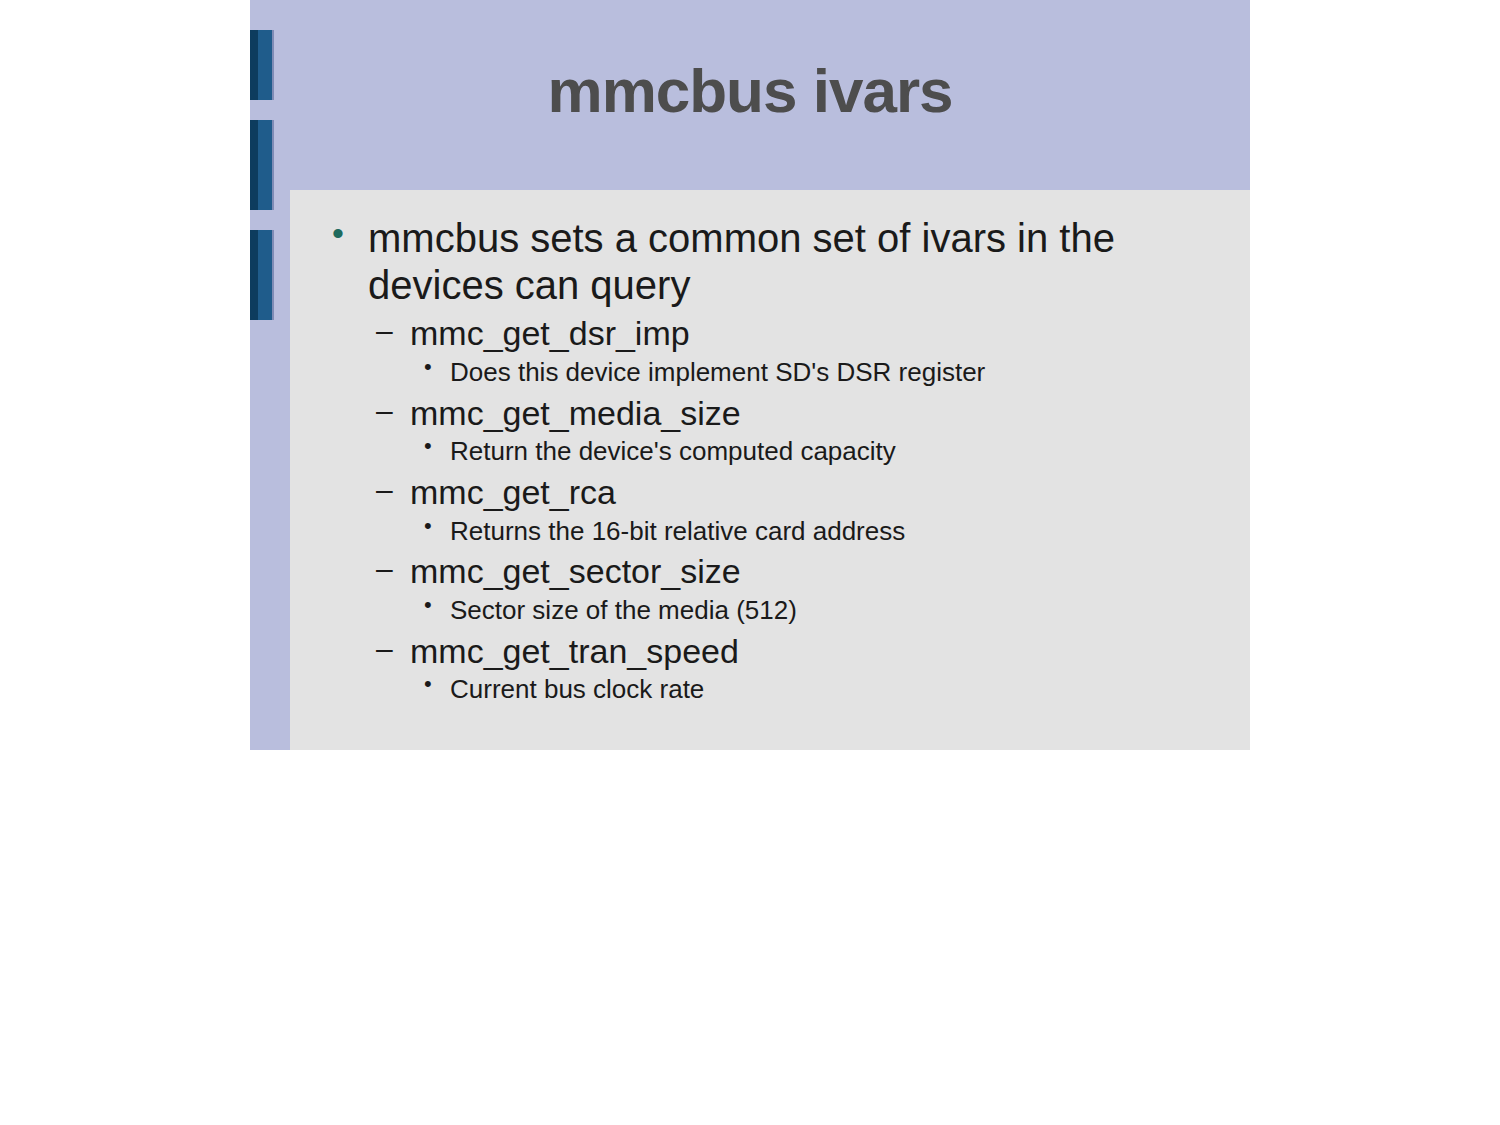mmcbus ivars
mmcbus sets a common set of ivars in the devices can query
mmc_get_dsr_imp
Does this device implement SD's DSR register
mmc_get_media_size
Return the device's computed capacity
mmc_get_rca
Returns the 16-bit relative card address
mmc_get_sector_size
Sector size of the media (512)
mmc_get_tran_speed
Current bus clock rate